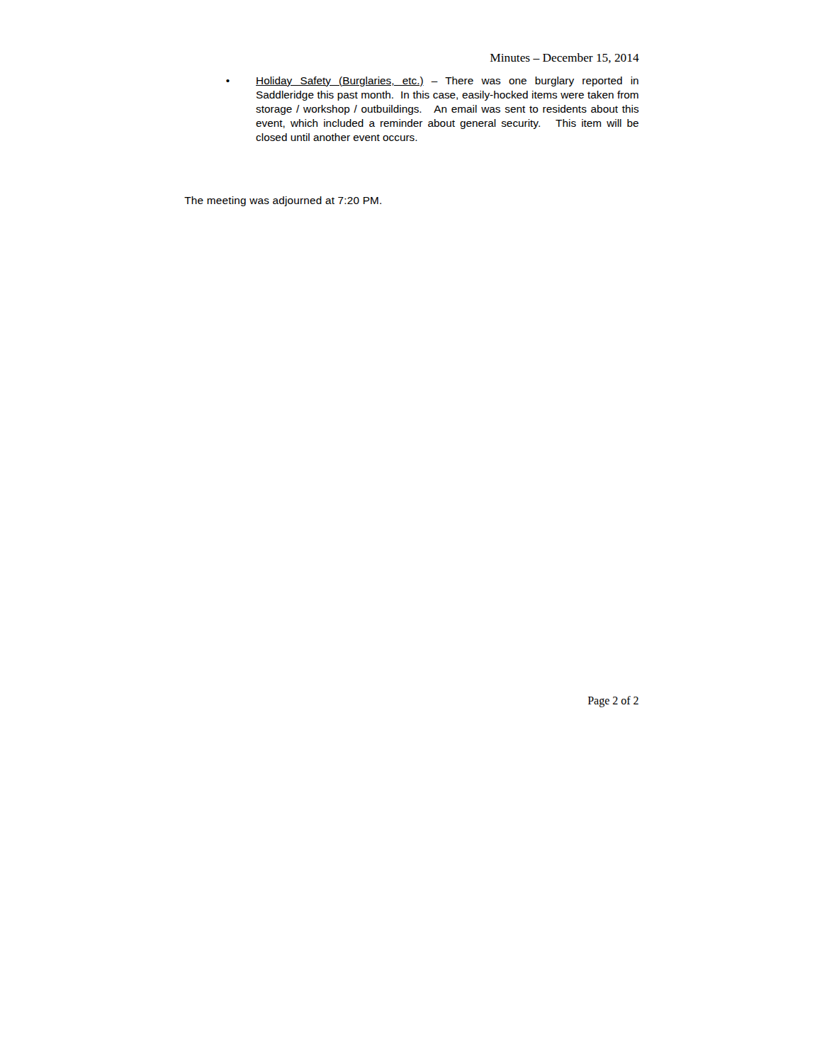Minutes – December 15, 2014
Holiday Safety (Burglaries, etc.) – There was one burglary reported in Saddleridge this past month. In this case, easily-hocked items were taken from storage / workshop / outbuildings. An email was sent to residents about this event, which included a reminder about general security. This item will be closed until another event occurs.
The meeting was adjourned at 7:20 PM.
Page 2 of 2